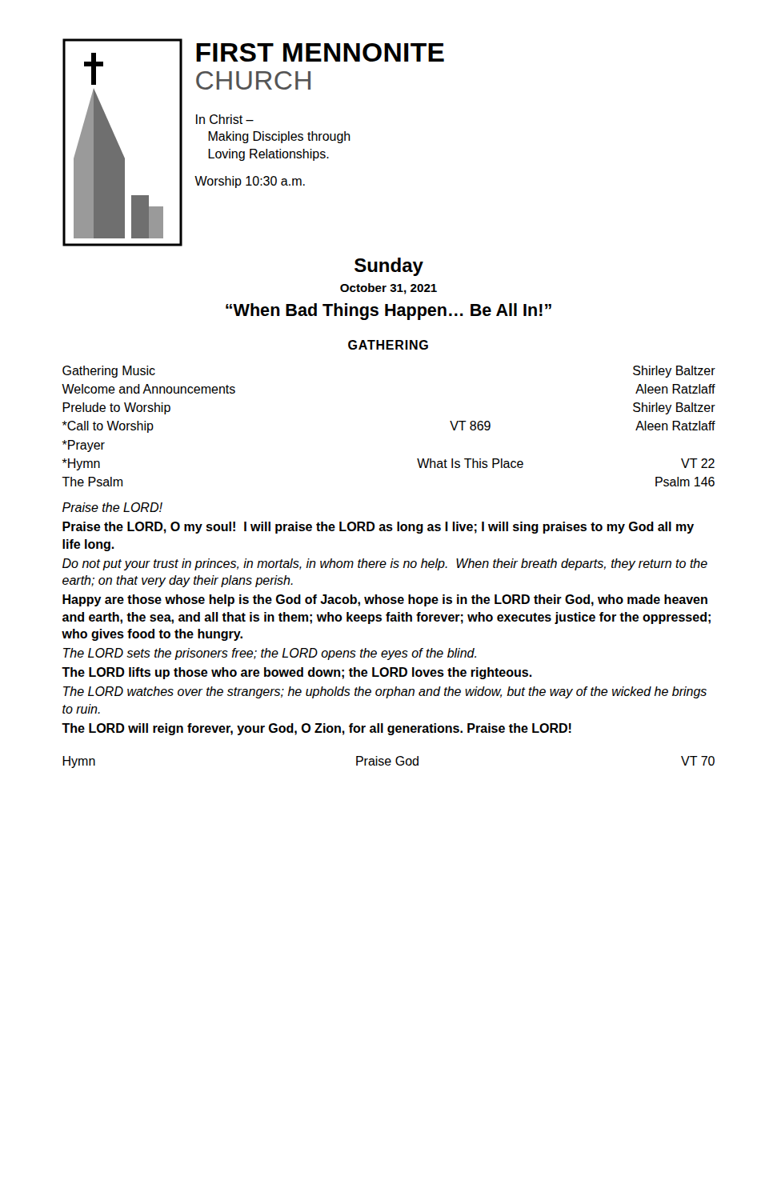FIRST MENNONITE CHURCH
In Christ –
Making Disciples through
Loving Relationships.
Worship 10:30 a.m.
Sunday
October 31, 2021
“When Bad Things Happen… Be All In!”
GATHERING
| Gathering Music | | Shirley Baltzer |
| Welcome and Announcements | | Aleen Ratzlaff |
| Prelude to Worship | | Shirley Baltzer |
| *Call to Worship | VT 869 | Aleen Ratzlaff |
| *Prayer | | |
| *Hymn | What Is This Place | VT 22 |
| The Psalm | | Psalm 146 |
Praise the LORD!
Praise the LORD, O my soul! I will praise the LORD as long as I live; I will sing praises to my God all my life long.
Do not put your trust in princes, in mortals, in whom there is no help. When their breath departs, they return to the earth; on that very day their plans perish.
Happy are those whose help is the God of Jacob, whose hope is in the LORD their God, who made heaven and earth, the sea, and all that is in them; who keeps faith forever; who executes justice for the oppressed; who gives food to the hungry.
The LORD sets the prisoners free; the LORD opens the eyes of the blind.
The LORD lifts up those who are bowed down; the LORD loves the righteous.
The LORD watches over the strangers; he upholds the orphan and the widow, but the way of the wicked he brings to ruin.
The LORD will reign forever, your God, O Zion, for all generations. Praise the LORD!
| Hymn | Praise God | VT 70 |